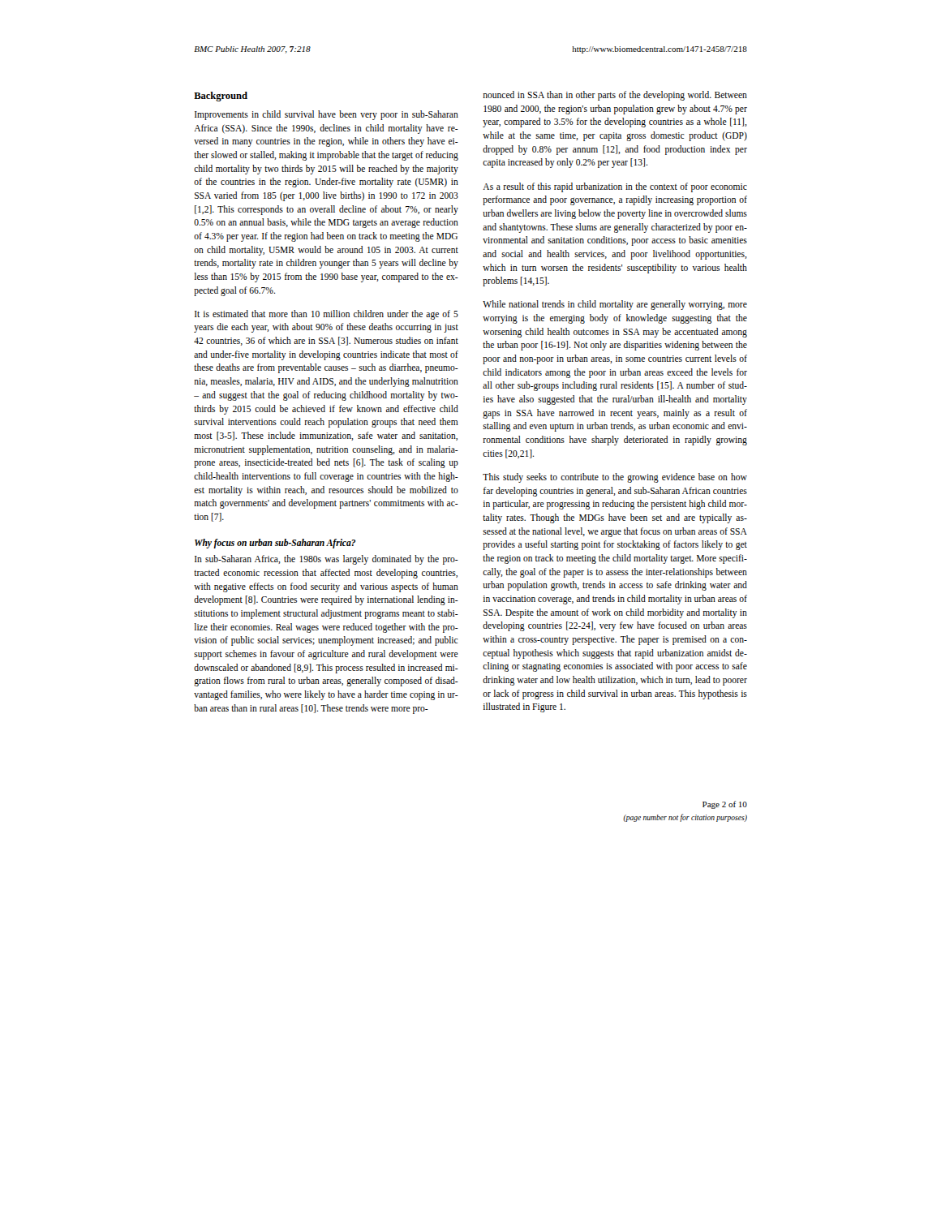BMC Public Health 2007, 7:218
http://www.biomedcentral.com/1471-2458/7/218
Background
Improvements in child survival have been very poor in sub-Saharan Africa (SSA). Since the 1990s, declines in child mortality have reversed in many countries in the region, while in others they have either slowed or stalled, making it improbable that the target of reducing child mortality by two thirds by 2015 will be reached by the majority of the countries in the region. Under-five mortality rate (U5MR) in SSA varied from 185 (per 1,000 live births) in 1990 to 172 in 2003 [1,2]. This corresponds to an overall decline of about 7%, or nearly 0.5% on an annual basis, while the MDG targets an average reduction of 4.3% per year. If the region had been on track to meeting the MDG on child mortality, U5MR would be around 105 in 2003. At current trends, mortality rate in children younger than 5 years will decline by less than 15% by 2015 from the 1990 base year, compared to the expected goal of 66.7%.
It is estimated that more than 10 million children under the age of 5 years die each year, with about 90% of these deaths occurring in just 42 countries, 36 of which are in SSA [3]. Numerous studies on infant and under-five mortality in developing countries indicate that most of these deaths are from preventable causes – such as diarrhea, pneumonia, measles, malaria, HIV and AIDS, and the underlying malnutrition – and suggest that the goal of reducing childhood mortality by two-thirds by 2015 could be achieved if few known and effective child survival interventions could reach population groups that need them most [3-5]. These include immunization, safe water and sanitation, micronutrient supplementation, nutrition counseling, and in malaria-prone areas, insecticide-treated bed nets [6]. The task of scaling up child-health interventions to full coverage in countries with the highest mortality is within reach, and resources should be mobilized to match governments' and development partners' commitments with action [7].
Why focus on urban sub-Saharan Africa?
In sub-Saharan Africa, the 1980s was largely dominated by the protracted economic recession that affected most developing countries, with negative effects on food security and various aspects of human development [8]. Countries were required by international lending institutions to implement structural adjustment programs meant to stabilize their economies. Real wages were reduced together with the provision of public social services; unemployment increased; and public support schemes in favour of agriculture and rural development were downscaled or abandoned [8,9]. This process resulted in increased migration flows from rural to urban areas, generally composed of disadvantaged families, who were likely to have a harder time coping in urban areas than in rural areas [10]. These trends were more pro-
nounced in SSA than in other parts of the developing world. Between 1980 and 2000, the region's urban population grew by about 4.7% per year, compared to 3.5% for the developing countries as a whole [11], while at the same time, per capita gross domestic product (GDP) dropped by 0.8% per annum [12], and food production index per capita increased by only 0.2% per year [13].
As a result of this rapid urbanization in the context of poor economic performance and poor governance, a rapidly increasing proportion of urban dwellers are living below the poverty line in overcrowded slums and shantytowns. These slums are generally characterized by poor environmental and sanitation conditions, poor access to basic amenities and social and health services, and poor livelihood opportunities, which in turn worsen the residents' susceptibility to various health problems [14,15].
While national trends in child mortality are generally worrying, more worrying is the emerging body of knowledge suggesting that the worsening child health outcomes in SSA may be accentuated among the urban poor [16-19]. Not only are disparities widening between the poor and non-poor in urban areas, in some countries current levels of child indicators among the poor in urban areas exceed the levels for all other sub-groups including rural residents [15]. A number of studies have also suggested that the rural/urban ill-health and mortality gaps in SSA have narrowed in recent years, mainly as a result of stalling and even upturn in urban trends, as urban economic and environmental conditions have sharply deteriorated in rapidly growing cities [20,21].
This study seeks to contribute to the growing evidence base on how far developing countries in general, and sub-Saharan African countries in particular, are progressing in reducing the persistent high child mortality rates. Though the MDGs have been set and are typically assessed at the national level, we argue that focus on urban areas of SSA provides a useful starting point for stocktaking of factors likely to get the region on track to meeting the child mortality target. More specifically, the goal of the paper is to assess the inter-relationships between urban population growth, trends in access to safe drinking water and in vaccination coverage, and trends in child mortality in urban areas of SSA. Despite the amount of work on child morbidity and mortality in developing countries [22-24], very few have focused on urban areas within a cross-country perspective. The paper is premised on a conceptual hypothesis which suggests that rapid urbanization amidst declining or stagnating economies is associated with poor access to safe drinking water and low health utilization, which in turn, lead to poorer or lack of progress in child survival in urban areas. This hypothesis is illustrated in Figure 1.
Page 2 of 10
(page number not for citation purposes)